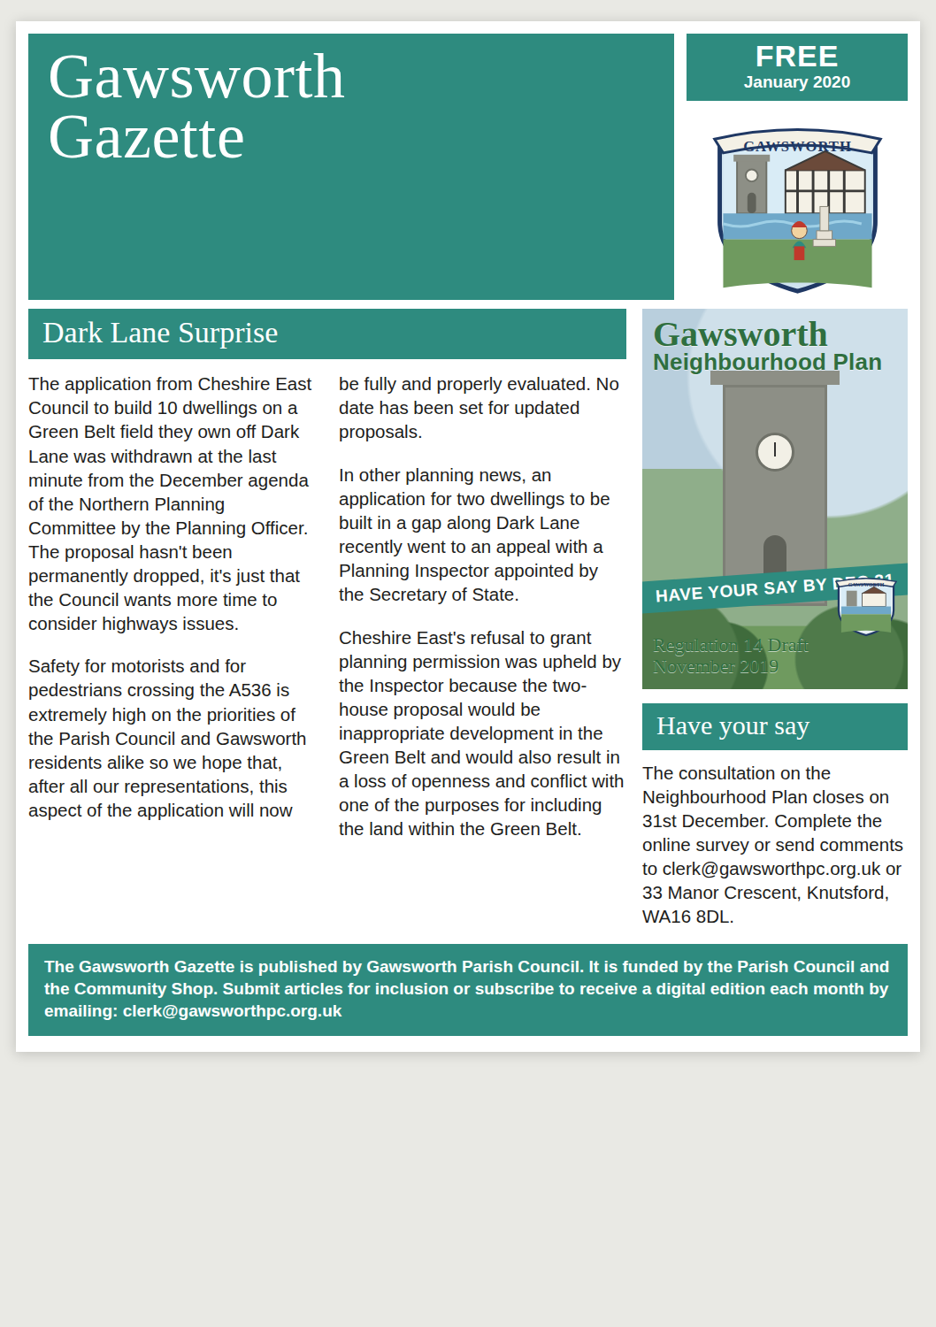Gawsworth
Gazette
FREE January 2020
GAWSWORTH
Dark Lane Surprise
The application from Cheshire East Council to build 10 dwellings on a Green Belt field they own off Dark Lane was withdrawn at the last minute from the December agenda of the Northern Planning Committee by the Planning Officer. The proposal hasn't been permanently dropped, it's just that the Council wants more time to consider highways issues.
Safety for motorists and for pedestrians crossing the A536 is extremely high on the priorities of the Parish Council and Gawsworth residents alike so we hope that, after all our representations, this aspect of the application will now be fully and properly evaluated. No date has been set for updated proposals.
In other planning news, an application for two dwellings to be built in a gap along Dark Lane recently went to an appeal with a Planning Inspector appointed by the Secretary of State.
Cheshire East's refusal to grant planning permission was upheld by the Inspector because the two-house proposal would be inappropriate development in the Green Belt and would also result in a loss of openness and conflict with one of the purposes for including the land within the Green Belt.
GawsworthNeighbourhood Plan
HAVE YOUR SAY BY DEC 31
GAWSWORTH
Regulation 14 Draft
November 2019
Have your say
The consultation on the Neighbourhood Plan closes on 31st December. Complete the online survey or send comments to clerk@gawsworthpc.org.uk or 33 Manor Crescent, Knutsford, WA16 8DL.
The Gawsworth Gazette is published by Gawsworth Parish Council. It is funded by the Parish Council and the Community Shop. Submit articles for inclusion or subscribe to receive a digital edition each month by emailing: clerk@gawsworthpc.org.uk